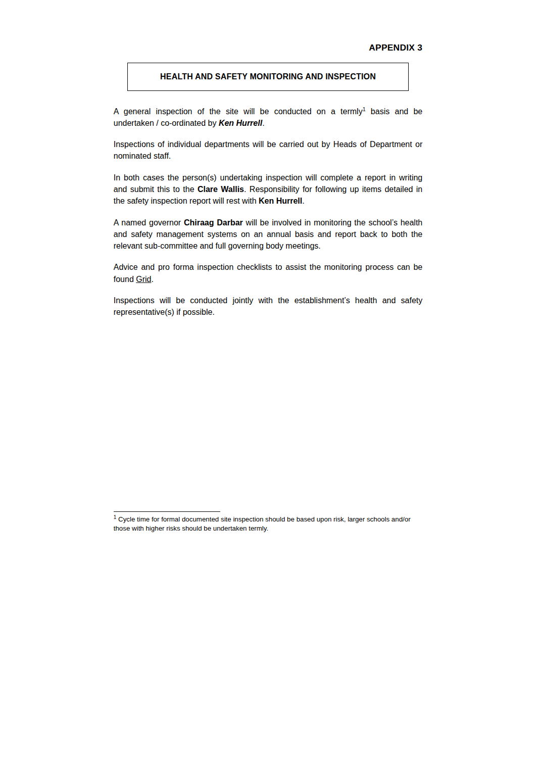APPENDIX 3
HEALTH AND SAFETY MONITORING AND INSPECTION
A general inspection of the site will be conducted on a termly1 basis and be undertaken / co-ordinated by Ken Hurrell.
Inspections of individual departments will be carried out by Heads of Department or nominated staff.
In both cases the person(s) undertaking inspection will complete a report in writing and submit this to the Clare Wallis. Responsibility for following up items detailed in the safety inspection report will rest with Ken Hurrell.
A named governor Chiraag Darbar will be involved in monitoring the school’s health and safety management systems on an annual basis and report back to both the relevant sub-committee and full governing body meetings.
Advice and pro forma inspection checklists to assist the monitoring process can be found Grid.
Inspections will be conducted jointly with the establishment’s health and safety representative(s) if possible.
1 Cycle time for formal documented site inspection should be based upon risk, larger schools and/or those with higher risks should be undertaken termly.